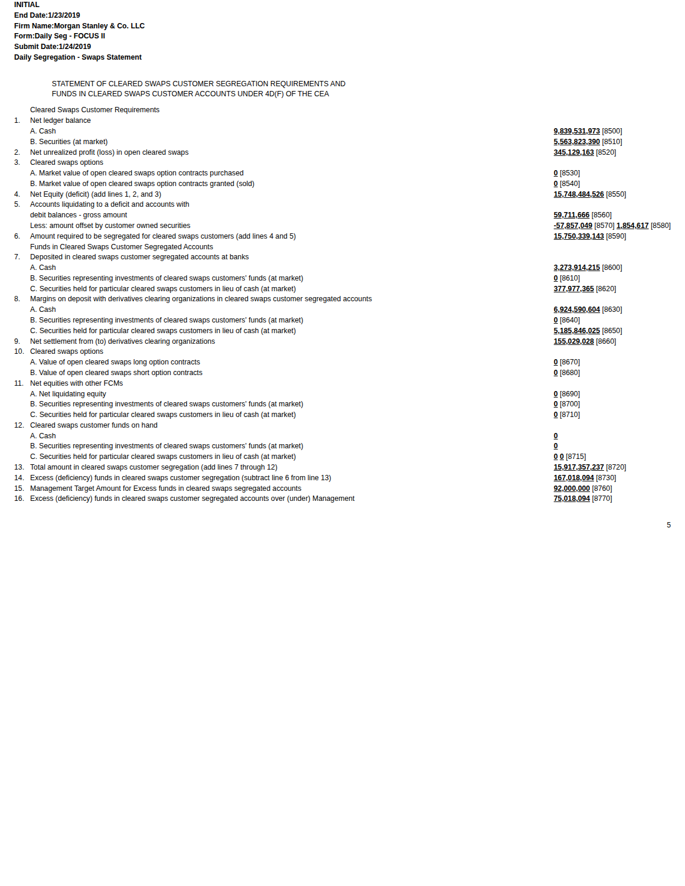INITIAL
End Date:1/23/2019
Firm Name:Morgan Stanley & Co. LLC
Form:Daily Seg - FOCUS II
Submit Date:1/24/2019
Daily Segregation - Swaps Statement
STATEMENT OF CLEARED SWAPS CUSTOMER SEGREGATION REQUIREMENTS AND
FUNDS IN CLEARED SWAPS CUSTOMER ACCOUNTS UNDER 4D(F) OF THE CEA
| | Cleared Swaps Customer Requirements | |
| 1. | Net ledger balance | |
| | A. Cash | 9,839,531,973 [8500] |
| | B. Securities (at market) | 5,563,823,390 [8510] |
| 2. | Net unrealized profit (loss) in open cleared swaps | 345,129,163 [8520] |
| 3. | Cleared swaps options | |
| | A. Market value of open cleared swaps option contracts purchased | 0 [8530] |
| | B. Market value of open cleared swaps option contracts granted (sold) | 0 [8540] |
| 4. | Net Equity (deficit) (add lines 1, 2, and 3) | 15,748,484,526 [8550] |
| 5. | Accounts liquidating to a deficit and accounts with | |
| | debit balances - gross amount | 59,711,666 [8560] |
| | Less: amount offset by customer owned securities | -57,857,049 [8570] 1,854,617 [8580] |
| 6. | Amount required to be segregated for cleared swaps customers (add lines 4 and 5) | 15,750,339,143 [8590] |
| | Funds in Cleared Swaps Customer Segregated Accounts | |
| 7. | Deposited in cleared swaps customer segregated accounts at banks | |
| | A. Cash | 3,273,914,215 [8600] |
| | B. Securities representing investments of cleared swaps customers' funds (at market) | 0 [8610] |
| | C. Securities held for particular cleared swaps customers in lieu of cash (at market) | 377,977,365 [8620] |
| 8. | Margins on deposit with derivatives clearing organizations in cleared swaps customer segregated accounts | |
| | A. Cash | 6,924,590,604 [8630] |
| | B. Securities representing investments of cleared swaps customers' funds (at market) | 0 [8640] |
| | C. Securities held for particular cleared swaps customers in lieu of cash (at market) | 5,185,846,025 [8650] |
| 9. | Net settlement from (to) derivatives clearing organizations | 155,029,028 [8660] |
| 10. | Cleared swaps options | |
| | A. Value of open cleared swaps long option contracts | 0 [8670] |
| | B. Value of open cleared swaps short option contracts | 0 [8680] |
| 11. | Net equities with other FCMs | |
| | A. Net liquidating equity | 0 [8690] |
| | B. Securities representing investments of cleared swaps customers' funds (at market) | 0 [8700] |
| | C. Securities held for particular cleared swaps customers in lieu of cash (at market) | 0 [8710] |
| 12. | Cleared swaps customer funds on hand | |
| | A. Cash | 0 |
| | B. Securities representing investments of cleared swaps customers' funds (at market) | 0 |
| | C. Securities held for particular cleared swaps customers in lieu of cash (at market) | 0 0 [8715] |
| 13. | Total amount in cleared swaps customer segregation (add lines 7 through 12) | 15,917,357,237 [8720] |
| 14. | Excess (deficiency) funds in cleared swaps customer segregation (subtract line 6 from line 13) | 167,018,094 [8730] |
| 15. | Management Target Amount for Excess funds in cleared swaps segregated accounts | 92,000,000 [8760] |
| 16. | Excess (deficiency) funds in cleared swaps customer segregated accounts over (under) Management | 75,018,094 [8770] |
5